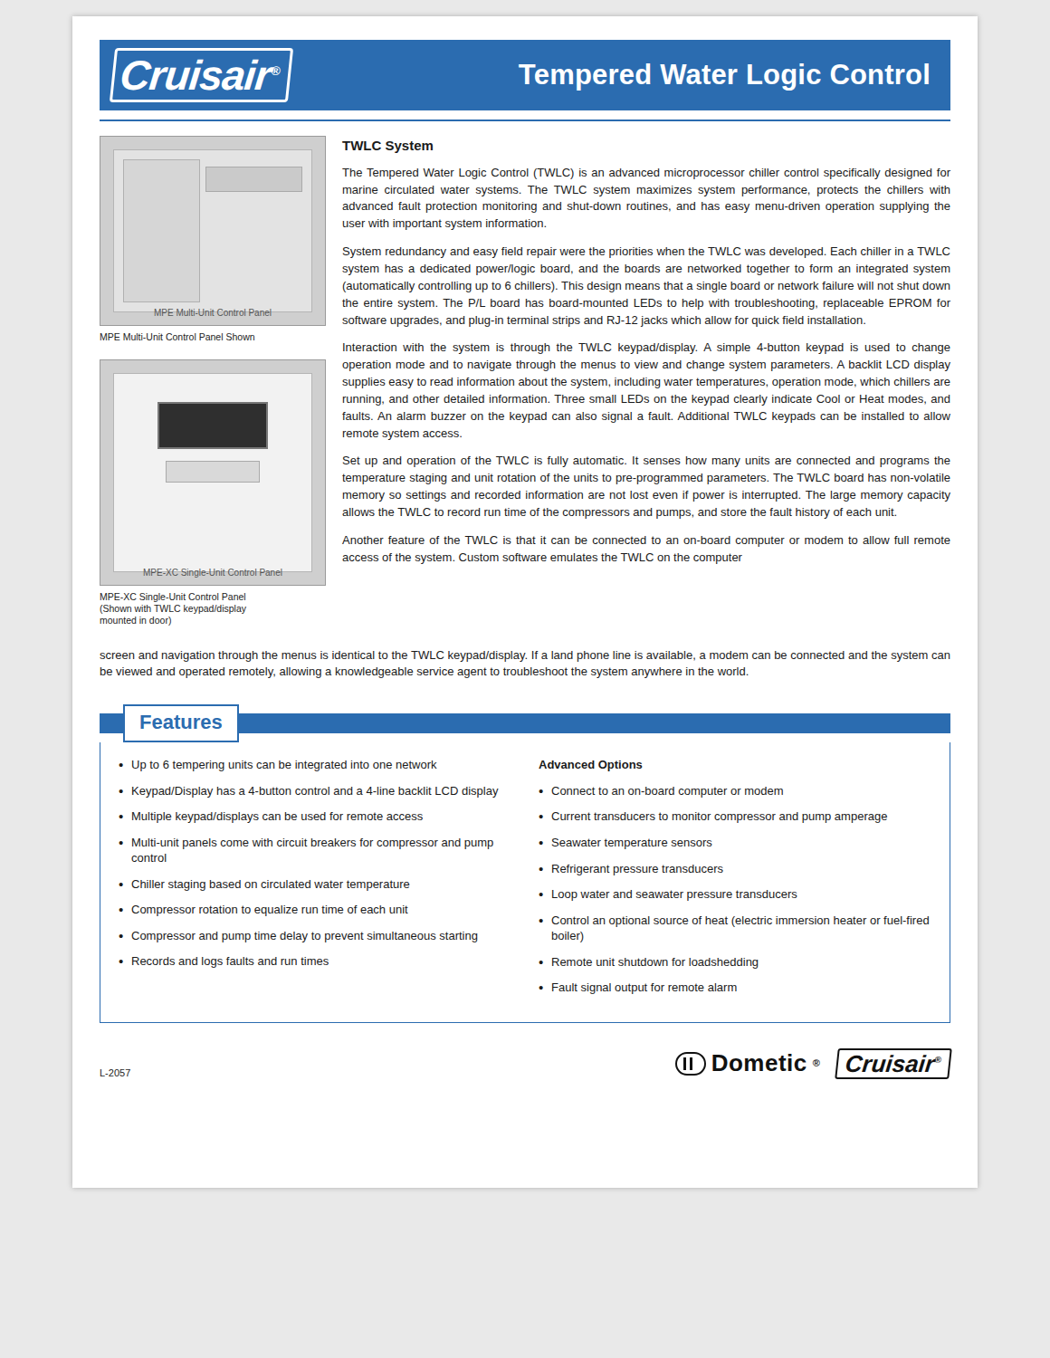Cruisair®
Tempered Water Logic Control
MPE Multi-Unit Control Panel Shown
MPE-XC Single-Unit Control Panel
(Shown with TWLC keypad/display
mounted in door)
TWLC System
The Tempered Water Logic Control (TWLC) is an advanced microprocessor chiller control specifically designed for marine circulated water systems. The TWLC system maximizes system performance, protects the chillers with advanced fault protection monitoring and shut-down routines, and has easy menu-driven operation supplying the user with important system information.
System redundancy and easy field repair were the priorities when the TWLC was developed. Each chiller in a TWLC system has a dedicated power/logic board, and the boards are networked together to form an integrated system (automatically controlling up to 6 chillers). This design means that a single board or network failure will not shut down the entire system. The P/L board has board-mounted LEDs to help with troubleshooting, replaceable EPROM for software upgrades, and plug-in terminal strips and RJ-12 jacks which allow for quick field installation.
Interaction with the system is through the TWLC keypad/display. A simple 4-button keypad is used to change operation mode and to navigate through the menus to view and change system parameters. A backlit LCD display supplies easy to read information about the system, including water temperatures, operation mode, which chillers are running, and other detailed information. Three small LEDs on the keypad clearly indicate Cool or Heat modes, and faults. An alarm buzzer on the keypad can also signal a fault. Additional TWLC keypads can be installed to allow remote system access.
Set up and operation of the TWLC is fully automatic. It senses how many units are connected and programs the temperature staging and unit rotation of the units to pre-programmed parameters. The TWLC board has non-volatile memory so settings and recorded information are not lost even if power is interrupted. The large memory capacity allows the TWLC to record run time of the compressors and pumps, and store the fault history of each unit.
Another feature of the TWLC is that it can be connected to an on-board computer or modem to allow full remote access of the system. Custom software emulates the TWLC on the computer
screen and navigation through the menus is identical to the TWLC keypad/display. If a land phone line is available, a modem can be connected and the system can be viewed and operated remotely, allowing a knowledgeable service agent to troubleshoot the system anywhere in the world.
Features
Up to 6 tempering units can be integrated into one network
Keypad/Display has a 4-button control and a 4-line backlit LCD display
Multiple keypad/displays can be used for remote access
Multi-unit panels come with circuit breakers for compressor and pump control
Chiller staging based on circulated water temperature
Compressor rotation to equalize run time of each unit
Compressor and pump time delay to prevent simultaneous starting
Records and logs faults and run times
Advanced Options
Connect to an on-board computer or modem
Current transducers to monitor compressor and pump amperage
Seawater temperature sensors
Refrigerant pressure transducers
Loop water and seawater pressure transducers
Control an optional source of heat (electric immersion heater or fuel-fired boiler)
Remote unit shutdown for loadshedding
Fault signal output for remote alarm
L-2057
Dometic®
Cruisair®